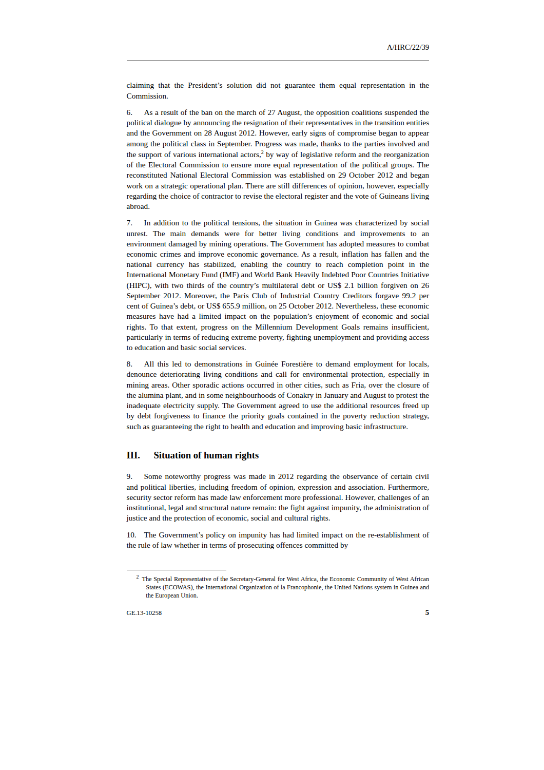A/HRC/22/39
claiming that the President’s solution did not guarantee them equal representation in the Commission.
6. As a result of the ban on the march of 27 August, the opposition coalitions suspended the political dialogue by announcing the resignation of their representatives in the transition entities and the Government on 28 August 2012. However, early signs of compromise began to appear among the political class in September. Progress was made, thanks to the parties involved and the support of various international actors,2 by way of legislative reform and the reorganization of the Electoral Commission to ensure more equal representation of the political groups. The reconstituted National Electoral Commission was established on 29 October 2012 and began work on a strategic operational plan. There are still differences of opinion, however, especially regarding the choice of contractor to revise the electoral register and the vote of Guineans living abroad.
7. In addition to the political tensions, the situation in Guinea was characterized by social unrest. The main demands were for better living conditions and improvements to an environment damaged by mining operations. The Government has adopted measures to combat economic crimes and improve economic governance. As a result, inflation has fallen and the national currency has stabilized, enabling the country to reach completion point in the International Monetary Fund (IMF) and World Bank Heavily Indebted Poor Countries Initiative (HIPC), with two thirds of the country’s multilateral debt or US$ 2.1 billion forgiven on 26 September 2012. Moreover, the Paris Club of Industrial Country Creditors forgave 99.2 per cent of Guinea’s debt, or US$ 655.9 million, on 25 October 2012. Nevertheless, these economic measures have had a limited impact on the population’s enjoyment of economic and social rights. To that extent, progress on the Millennium Development Goals remains insufficient, particularly in terms of reducing extreme poverty, fighting unemployment and providing access to education and basic social services.
8. All this led to demonstrations in Guinée Forestière to demand employment for locals, denounce deteriorating living conditions and call for environmental protection, especially in mining areas. Other sporadic actions occurred in other cities, such as Fria, over the closure of the alumina plant, and in some neighbourhoods of Conakry in January and August to protest the inadequate electricity supply. The Government agreed to use the additional resources freed up by debt forgiveness to finance the priority goals contained in the poverty reduction strategy, such as guaranteeing the right to health and education and improving basic infrastructure.
III. Situation of human rights
9. Some noteworthy progress was made in 2012 regarding the observance of certain civil and political liberties, including freedom of opinion, expression and association. Furthermore, security sector reform has made law enforcement more professional. However, challenges of an institutional, legal and structural nature remain: the fight against impunity, the administration of justice and the protection of economic, social and cultural rights.
10. The Government’s policy on impunity has had limited impact on the re-establishment of the rule of law whether in terms of prosecuting offences committed by
2The Special Representative of the Secretary-General for West Africa, the Economic Community of West African States (ECOWAS), the International Organization of la Francophonie, the United Nations system in Guinea and the European Union.
GE.13-10258 5